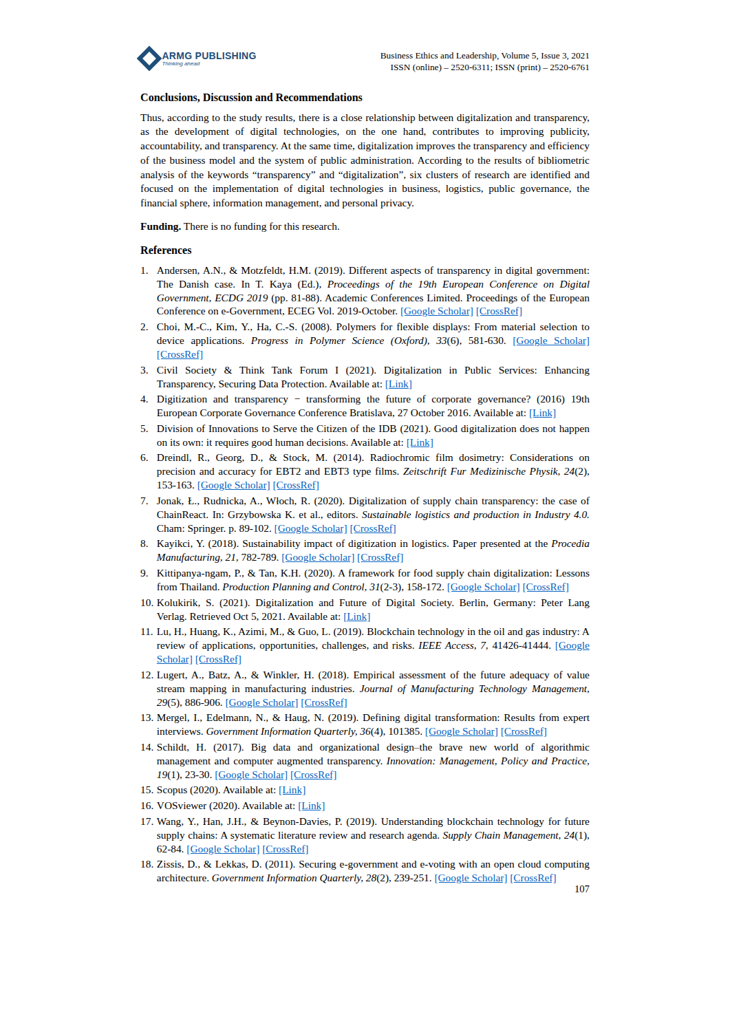ARMG PUBLISHING Thinking ahead
Business Ethics and Leadership, Volume 5, Issue 3, 2021
ISSN (online) – 2520-6311; ISSN (print) – 2520-6761
Conclusions, Discussion and Recommendations
Thus, according to the study results, there is a close relationship between digitalization and transparency, as the development of digital technologies, on the one hand, contributes to improving publicity, accountability, and transparency. At the same time, digitalization improves the transparency and efficiency of the business model and the system of public administration. According to the results of bibliometric analysis of the keywords “transparency” and “digitalization”, six clusters of research are identified and focused on the implementation of digital technologies in business, logistics, public governance, the financial sphere, information management, and personal privacy.
Funding. There is no funding for this research.
References
Andersen, A.N., & Motzfeldt, H.M. (2019). Different aspects of transparency in digital government: The Danish case. In T. Kaya (Ed.), Proceedings of the 19th European Conference on Digital Government, ECDG 2019 (pp. 81-88). Academic Conferences Limited. Proceedings of the European Conference on e-Government, ECEG Vol. 2019-October. [Google Scholar] [CrossRef]
Choi, M.-C., Kim, Y., Ha, C.-S. (2008). Polymers for flexible displays: From material selection to device applications. Progress in Polymer Science (Oxford), 33(6), 581-630. [Google Scholar] [CrossRef]
Civil Society & Think Tank Forum I (2021). Digitalization in Public Services: Enhancing Transparency, Securing Data Protection. Available at: [Link]
Digitization and transparency − transforming the future of corporate governance? (2016) 19th European Corporate Governance Conference Bratislava, 27 October 2016. Available at: [Link]
Division of Innovations to Serve the Citizen of the IDB (2021). Good digitalization does not happen on its own: it requires good human decisions. Available at: [Link]
Dreindl, R., Georg, D., & Stock, M. (2014). Radiochromic film dosimetry: Considerations on precision and accuracy for EBT2 and EBT3 type films. Zeitschrift Fur Medizinische Physik, 24(2), 153-163. [Google Scholar] [CrossRef]
Jonak, Ł., Rudnicka, A., Włoch, R. (2020). Digitalization of supply chain transparency: the case of ChainReact. In: Grzybowska K. et al., editors. Sustainable logistics and production in Industry 4.0. Cham: Springer. p. 89-102. [Google Scholar] [CrossRef]
Kayikci, Y. (2018). Sustainability impact of digitization in logistics. Paper presented at the Procedia Manufacturing, 21, 782-789. [Google Scholar] [CrossRef]
Kittipanya-ngam, P., & Tan, K.H. (2020). A framework for food supply chain digitalization: Lessons from Thailand. Production Planning and Control, 31(2-3), 158-172. [Google Scholar] [CrossRef]
Kolukirik, S. (2021). Digitalization and Future of Digital Society. Berlin, Germany: Peter Lang Verlag. Retrieved Oct 5, 2021. Available at: [Link]
Lu, H., Huang, K., Azimi, M., & Guo, L. (2019). Blockchain technology in the oil and gas industry: A review of applications, opportunities, challenges, and risks. IEEE Access, 7, 41426-41444. [Google Scholar] [CrossRef]
Lugert, A., Batz, A., & Winkler, H. (2018). Empirical assessment of the future adequacy of value stream mapping in manufacturing industries. Journal of Manufacturing Technology Management, 29(5), 886-906. [Google Scholar] [CrossRef]
Mergel, I., Edelmann, N., & Haug, N. (2019). Defining digital transformation: Results from expert interviews. Government Information Quarterly, 36(4), 101385. [Google Scholar] [CrossRef]
Schildt, H. (2017). Big data and organizational design–the brave new world of algorithmic management and computer augmented transparency. Innovation: Management, Policy and Practice, 19(1), 23-30. [Google Scholar] [CrossRef]
Scopus (2020). Available at: [Link]
VOSviewer (2020). Available at: [Link]
Wang, Y., Han, J.H., & Beynon-Davies, P. (2019). Understanding blockchain technology for future supply chains: A systematic literature review and research agenda. Supply Chain Management, 24(1), 62-84. [Google Scholar] [CrossRef]
Zissis, D., & Lekkas, D. (2011). Securing e-government and e-voting with an open cloud computing architecture. Government Information Quarterly, 28(2), 239-251. [Google Scholar] [CrossRef]
107